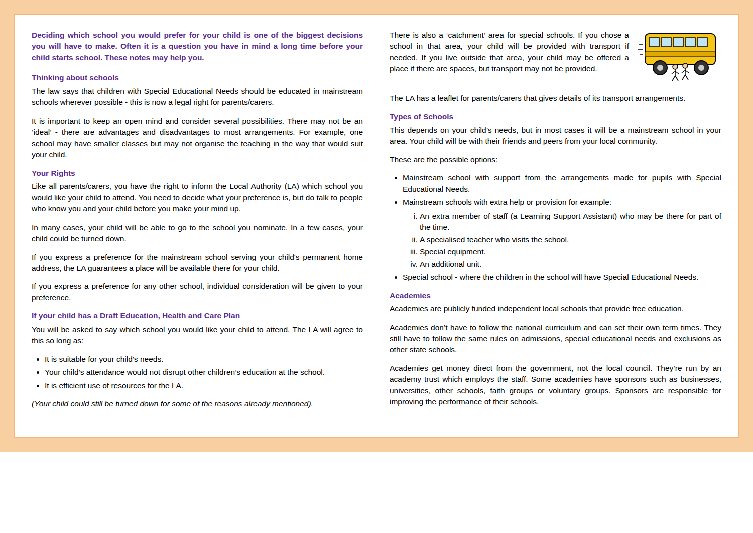Deciding which school you would prefer for your child is one of the biggest decisions you will have to make. Often it is a question you have in mind a long time before your child starts school. These notes may help you.
Thinking about schools
The law says that children with Special Educational Needs should be educated in mainstream schools wherever possible - this is now a legal right for parents/carers.
It is important to keep an open mind and consider several possibilities. There may not be an ‘ideal’ - there are advantages and disadvantages to most arrangements. For example, one school may have smaller classes but may not organise the teaching in the way that would suit your child.
Your Rights
Like all parents/carers, you have the right to inform the Local Authority (LA) which school you would like your child to attend. You need to decide what your preference is, but do talk to people who know you and your child before you make your mind up.
In many cases, your child will be able to go to the school you nominate. In a few cases, your child could be turned down.
If you express a preference for the mainstream school serving your child's permanent home address, the LA guarantees a place will be available there for your child.
If you express a preference for any other school, individual consideration will be given to your preference.
If your child has a Draft Education, Health and Care Plan
You will be asked to say which school you would like your child to attend. The LA will agree to this so long as:
It is suitable for your child's needs.
Your child’s attendance would not disrupt other children’s education at the school.
It is efficient use of resources for the LA.
(Your child could still be turned down for some of the reasons already mentioned).
There is also a ‘catchment’ area for special schools. If you chose a school in that area, your child will be provided with transport if needed. If you live outside that area, your child may be offered a place if there are spaces, but transport may not be provided.
The LA has a leaflet for parents/carers that gives details of its transport arrangements.
Types of Schools
This depends on your child’s needs, but in most cases it will be a mainstream school in your area. Your child will be with their friends and peers from your local community.
These are the possible options:
Mainstream school with support from the arrangements made for pupils with Special Educational Needs.
Mainstream schools with extra help or provision for example:
An extra member of staff (a Learning Support Assistant) who may be there for part of the time.
A specialised teacher who visits the school.
Special equipment.
An additional unit.
Special school - where the children in the school will have Special Educational Needs.
Academies
Academies are publicly funded independent local schools that provide free education.
Academies don’t have to follow the national curriculum and can set their own term times. They still have to follow the same rules on admissions, special educational needs and exclusions as other state schools.
Academies get money direct from the government, not the local council. They’re run by an academy trust which employs the staff. Some academies have sponsors such as businesses, universities, other schools, faith groups or voluntary groups. Sponsors are responsible for improving the performance of their schools.